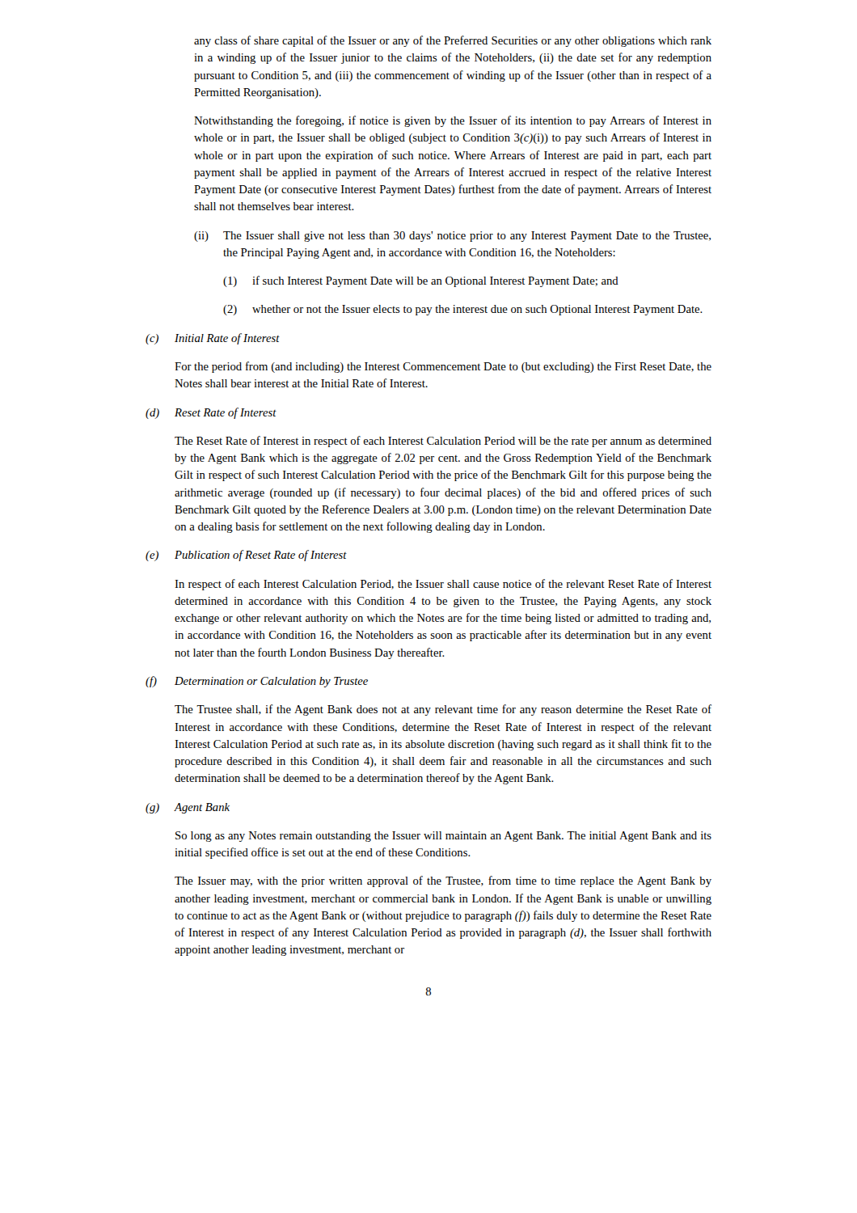any class of share capital of the Issuer or any of the Preferred Securities or any other obligations which rank in a winding up of the Issuer junior to the claims of the Noteholders, (ii) the date set for any redemption pursuant to Condition 5, and (iii) the commencement of winding up of the Issuer (other than in respect of a Permitted Reorganisation).
Notwithstanding the foregoing, if notice is given by the Issuer of its intention to pay Arrears of Interest in whole or in part, the Issuer shall be obliged (subject to Condition 3(c)(i)) to pay such Arrears of Interest in whole or in part upon the expiration of such notice. Where Arrears of Interest are paid in part, each part payment shall be applied in payment of the Arrears of Interest accrued in respect of the relative Interest Payment Date (or consecutive Interest Payment Dates) furthest from the date of payment. Arrears of Interest shall not themselves bear interest.
(ii) The Issuer shall give not less than 30 days' notice prior to any Interest Payment Date to the Trustee, the Principal Paying Agent and, in accordance with Condition 16, the Noteholders:
(1) if such Interest Payment Date will be an Optional Interest Payment Date; and
(2) whether or not the Issuer elects to pay the interest due on such Optional Interest Payment Date.
(c) Initial Rate of Interest
For the period from (and including) the Interest Commencement Date to (but excluding) the First Reset Date, the Notes shall bear interest at the Initial Rate of Interest.
(d) Reset Rate of Interest
The Reset Rate of Interest in respect of each Interest Calculation Period will be the rate per annum as determined by the Agent Bank which is the aggregate of 2.02 per cent. and the Gross Redemption Yield of the Benchmark Gilt in respect of such Interest Calculation Period with the price of the Benchmark Gilt for this purpose being the arithmetic average (rounded up (if necessary) to four decimal places) of the bid and offered prices of such Benchmark Gilt quoted by the Reference Dealers at 3.00 p.m. (London time) on the relevant Determination Date on a dealing basis for settlement on the next following dealing day in London.
(e) Publication of Reset Rate of Interest
In respect of each Interest Calculation Period, the Issuer shall cause notice of the relevant Reset Rate of Interest determined in accordance with this Condition 4 to be given to the Trustee, the Paying Agents, any stock exchange or other relevant authority on which the Notes are for the time being listed or admitted to trading and, in accordance with Condition 16, the Noteholders as soon as practicable after its determination but in any event not later than the fourth London Business Day thereafter.
(f) Determination or Calculation by Trustee
The Trustee shall, if the Agent Bank does not at any relevant time for any reason determine the Reset Rate of Interest in accordance with these Conditions, determine the Reset Rate of Interest in respect of the relevant Interest Calculation Period at such rate as, in its absolute discretion (having such regard as it shall think fit to the procedure described in this Condition 4), it shall deem fair and reasonable in all the circumstances and such determination shall be deemed to be a determination thereof by the Agent Bank.
(g) Agent Bank
So long as any Notes remain outstanding the Issuer will maintain an Agent Bank. The initial Agent Bank and its initial specified office is set out at the end of these Conditions.
The Issuer may, with the prior written approval of the Trustee, from time to time replace the Agent Bank by another leading investment, merchant or commercial bank in London. If the Agent Bank is unable or unwilling to continue to act as the Agent Bank or (without prejudice to paragraph (f)) fails duly to determine the Reset Rate of Interest in respect of any Interest Calculation Period as provided in paragraph (d), the Issuer shall forthwith appoint another leading investment, merchant or
8